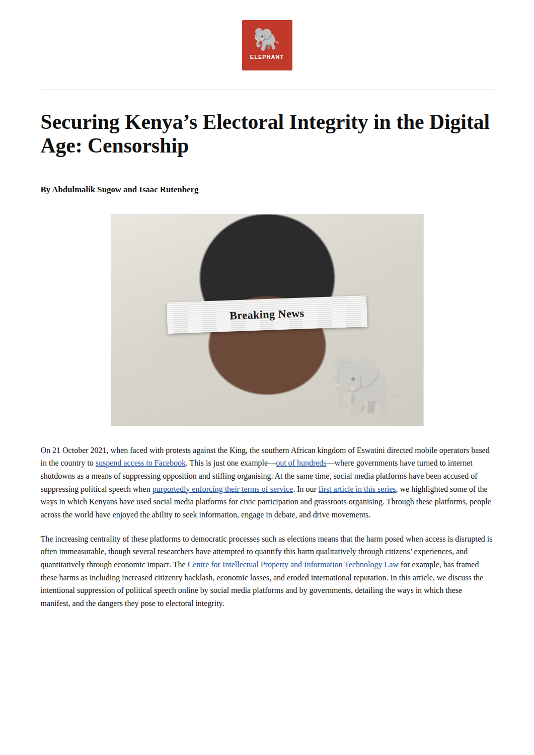🐘
ELEPHANT
Securing Kenya’s Electoral Integrity in the Digital Age: Censorship
By Abdulmalik Sugow and Isaac Rutenberg
Breaking News
🐘
On 21 October 2021, when faced with protests against the King, the southern African kingdom of Eswatini directed mobile operators based in the country to suspend access to Facebook. This is just one example—out of hundreds—where governments have turned to internet shutdowns as a means of suppressing opposition and stifling organising. At the same time, social media platforms have been accused of suppressing political speech when purportedly enforcing their terms of service. In our first article in this series, we highlighted some of the ways in which Kenyans have used social media platforms for civic participation and grassroots organising. Through these platforms, people across the world have enjoyed the ability to seek information, engage in debate, and drive movements.
The increasing centrality of these platforms to democratic processes such as elections means that the harm posed when access is disrupted is often immeasurable, though several researchers have attempted to quantify this harm qualitatively through citizens’ experiences, and quantitatively through economic impact. The Centre for Intellectual Property and Information Technology Law for example, has framed these harms as including increased citizenry backlash, economic losses, and eroded international reputation. In this article, we discuss the intentional suppression of political speech online by social media platforms and by governments, detailing the ways in which these manifest, and the dangers they pose to electoral integrity.